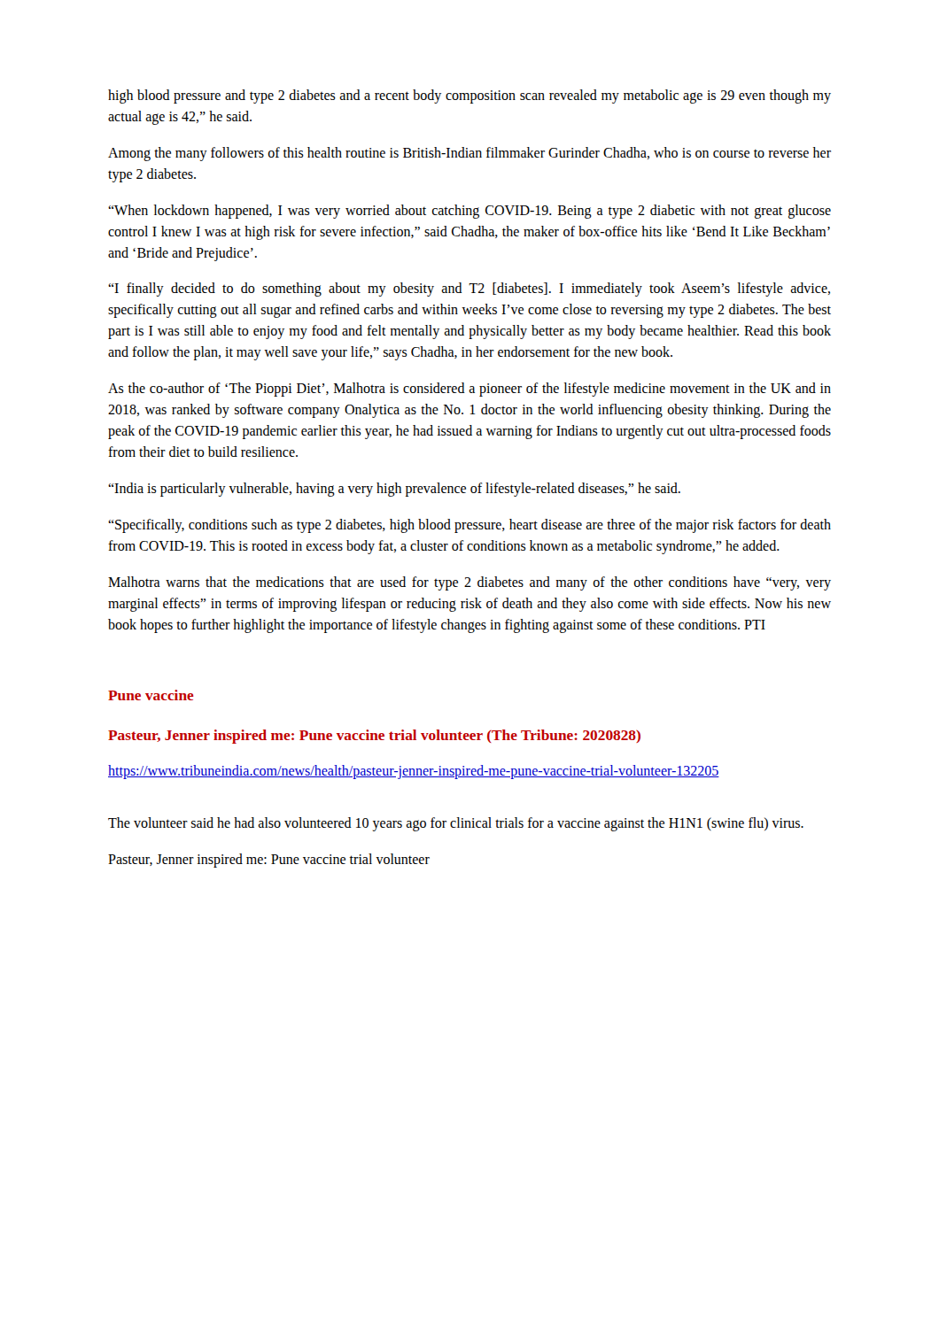high blood pressure and type 2 diabetes and a recent body composition scan revealed my metabolic age is 29 even though my actual age is 42,” he said.
Among the many followers of this health routine is British-Indian filmmaker Gurinder Chadha, who is on course to reverse her type 2 diabetes.
“When lockdown happened, I was very worried about catching COVID-19. Being a type 2 diabetic with not great glucose control I knew I was at high risk for severe infection,” said Chadha, the maker of box-office hits like ‘Bend It Like Beckham’ and ‘Bride and Prejudice’.
“I finally decided to do something about my obesity and T2 [diabetes]. I immediately took Aseem’s lifestyle advice, specifically cutting out all sugar and refined carbs and within weeks I’ve come close to reversing my type 2 diabetes. The best part is I was still able to enjoy my food and felt mentally and physically better as my body became healthier. Read this book and follow the plan, it may well save your life,” says Chadha, in her endorsement for the new book.
As the co-author of ‘The Pioppi Diet’, Malhotra is considered a pioneer of the lifestyle medicine movement in the UK and in 2018, was ranked by software company Onalytica as the No. 1 doctor in the world influencing obesity thinking. During the peak of the COVID-19 pandemic earlier this year, he had issued a warning for Indians to urgently cut out ultra-processed foods from their diet to build resilience.
“India is particularly vulnerable, having a very high prevalence of lifestyle-related diseases,” he said.
“Specifically, conditions such as type 2 diabetes, high blood pressure, heart disease are three of the major risk factors for death from COVID-19. This is rooted in excess body fat, a cluster of conditions known as a metabolic syndrome,” he added.
Malhotra warns that the medications that are used for type 2 diabetes and many of the other conditions have “very, very marginal effects” in terms of improving lifespan or reducing risk of death and they also come with side effects. Now his new book hopes to further highlight the importance of lifestyle changes in fighting against some of these conditions. PTI
Pune vaccine
Pasteur, Jenner inspired me: Pune vaccine trial volunteer (The Tribune: 2020828)
https://www.tribuneindia.com/news/health/pasteur-jenner-inspired-me-pune-vaccine-trial-volunteer-132205
The volunteer said he had also volunteered 10 years ago for clinical trials for a vaccine against the H1N1 (swine flu) virus.
Pasteur, Jenner inspired me: Pune vaccine trial volunteer